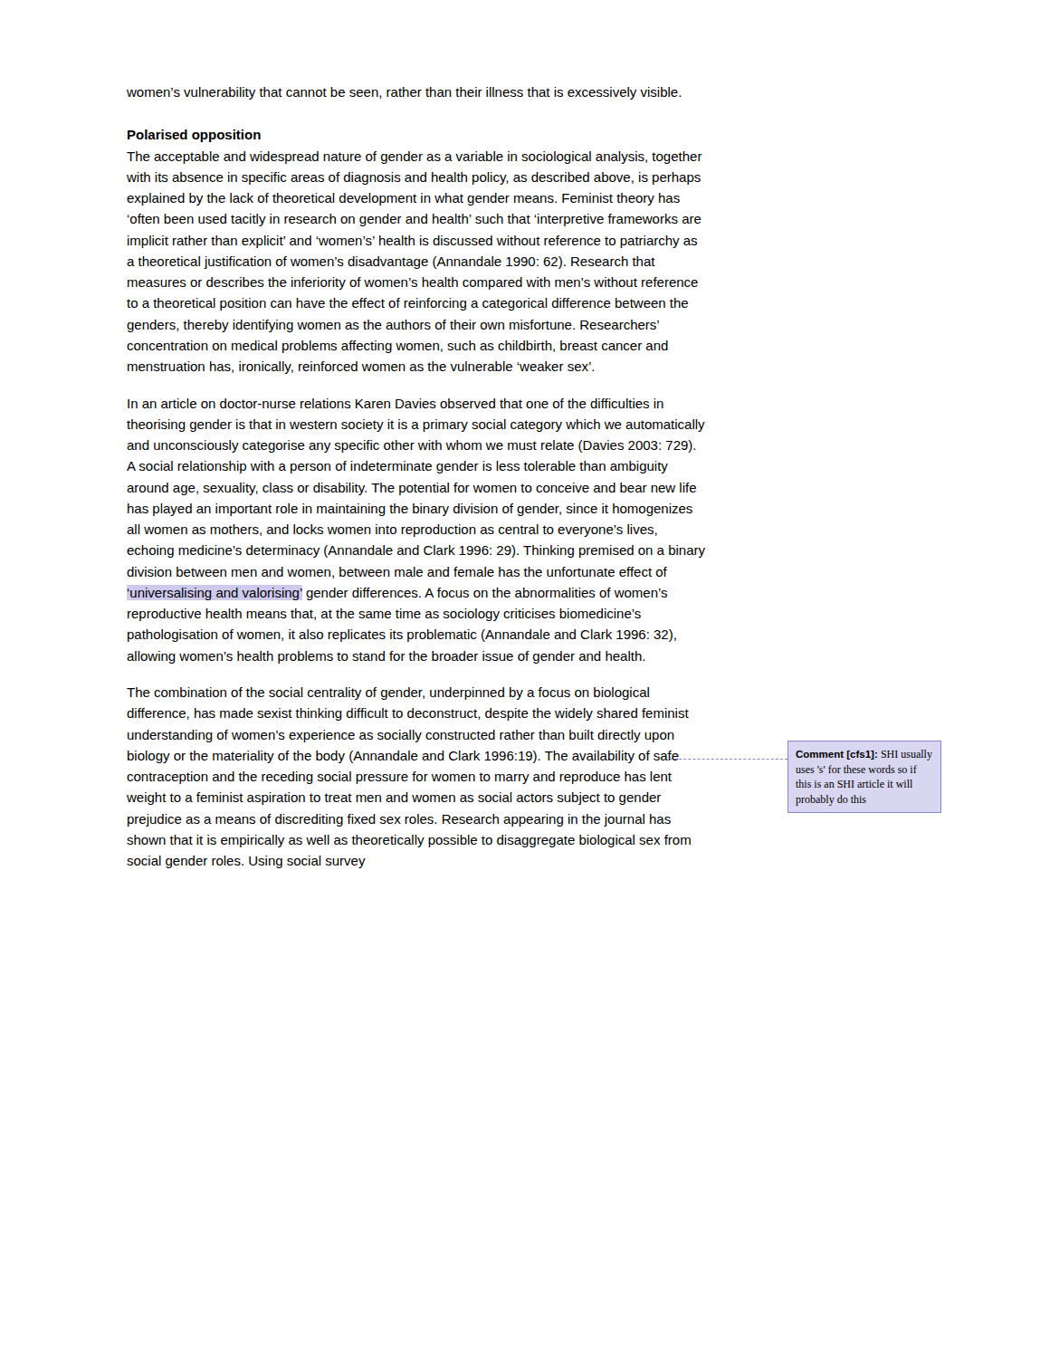women’s vulnerability that cannot be seen, rather than their illness that is excessively visible.
Polarised opposition
The acceptable and widespread nature of gender as a variable in sociological analysis, together with its absence in specific areas of diagnosis and health policy, as described above, is perhaps explained by the lack of theoretical development in what gender means. Feminist theory has ‘often been used tacitly in research on gender and health’ such that ‘interpretive frameworks are implicit rather than explicit’ and ‘women’s’ health is discussed without reference to patriarchy as a theoretical justification of women’s disadvantage (Annandale 1990: 62). Research that measures or describes the inferiority of women’s health compared with men’s without reference to a theoretical position can have the effect of reinforcing a categorical difference between the genders, thereby identifying women as the authors of their own misfortune. Researchers’ concentration on medical problems affecting women, such as childbirth, breast cancer and menstruation has, ironically, reinforced women as the vulnerable ‘weaker sex’.
In an article on doctor-nurse relations Karen Davies observed that one of the difficulties in theorising gender is that in western society it is a primary social category which we automatically and unconsciously categorise any specific other with whom we must relate (Davies 2003: 729). A social relationship with a person of indeterminate gender is less tolerable than ambiguity around age, sexuality, class or disability. The potential for women to conceive and bear new life has played an important role in maintaining the binary division of gender, since it homogenizes all women as mothers, and locks women into reproduction as central to everyone’s lives, echoing medicine’s determinacy (Annandale and Clark 1996: 29). Thinking premised on a binary division between men and women, between male and female has the unfortunate effect of ‘universalising and valorising’ gender differences. A focus on the abnormalities of women’s reproductive health means that, at the same time as sociology criticises biomedicine’s pathologisation of women, it also replicates its problematic (Annandale and Clark 1996: 32), allowing women’s health problems to stand for the broader issue of gender and health.
The combination of the social centrality of gender, underpinned by a focus on biological difference, has made sexist thinking difficult to deconstruct, despite the widely shared feminist understanding of women’s experience as socially constructed rather than built directly upon biology or the materiality of the body (Annandale and Clark 1996:19). The availability of safe contraception and the receding social pressure for women to marry and reproduce has lent weight to a feminist aspiration to treat men and women as social actors subject to gender prejudice as a means of discrediting fixed sex roles. Research appearing in the journal has shown that it is empirically as well as theoretically possible to disaggregate biological sex from social gender roles. Using social survey
Comment [cfs1]: SHI usually uses 's' for these words so if this is an SHI article it will probably do this